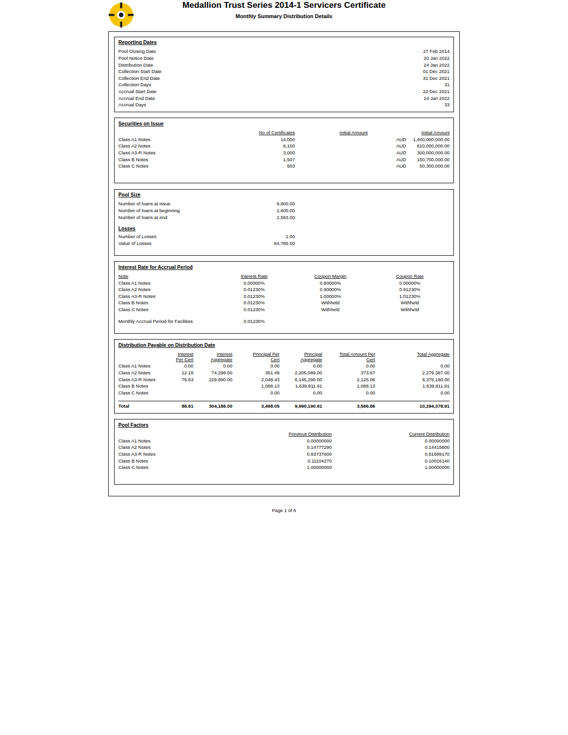Medallion Trust Series 2014-1 Servicers Certificate
Monthly Summary Distribution Details
Reporting Dates
| Pool Closing Date | 27 Feb 2014 |
| Pool Notice Date | 20 Jan 2022 |
| Distribution Date | 24 Jan 2022 |
| Collection Start Date | 01 Dec 2021 |
| Collection End Date | 31 Dec 2021 |
| Collection Days | 31 |
| Accrual Start Date | 22 Dec 2021 |
| Accrual End Date | 24 Jan 2022 |
| Accrual Days | 33 |
Securities on Issue
| | No of Certificates | Initial Amount | | Initial Amount |
| Class A1 Notes | 14,000 | | AUD | 1,400,000,000.00 |
| Class A2 Notes | 6,100 | | AUD | 610,000,000.00 |
| Class A3-R Notes | 3,000 | | AUD | 300,000,000.00 |
| Class B Notes | 1,507 | | AUD | 150,700,000.00 |
| Class C Notes | 503 | | AUD | 50,300,000.00 |
Pool Size
| Number of loans at issue | 9,800.00 | |
| Number of loans at beginning | 2,600.00 | |
| Number of loans at end | 2,563.00 | |
Losses
| Number of Losses | 1.00 | |
| Value of Losses | 84,785.00 | |
Interest Rate for Accrual Period
| Note | Interest Rate | Coupon Margin | Coupon Rate |
| Class A1 Notes | 0.00000% | 0.80000% | 0.00000% |
| Class A2 Notes | 0.01230% | 0.90000% | 0.91230% |
| Class A3-R Notes | 0.01230% | 1.00000% | 1.01230% |
| Class B Notes | 0.01230% | Withheld | Withheld |
| Class C Notes | 0.01230% | Withheld | Withheld |
| Monthly Accrual Period for Facilities | 0.01230% | | |
Distribution Payable on Distribution Date
| | Interest Per Cert | Interest Aggregate | Principal Per Cert | Principal Aggregate | Total Amount Per Cert | Total Aggregate |
| Class A1 Notes | 0.00 | 0.00 | 0.00 | 0.00 | 0.00 | 0.00 |
| Class A2 Notes | 12.18 | 74,298.00 | 361.49 | 2,205,089.00 | 373.67 | 2,279,387.00 |
| Class A3-R Notes | 76.63 | 229,890.00 | 2,048.43 | 6,145,290.00 | 2,125.06 | 6,375,180.00 |
| Class B Notes | | | 1,088.13 | 1,639,811.91 | 1,088.13 | 1,639,811.91 |
| Class C Notes | | | 0.00 | 0.00 | 0.00 | 0.00 |
| Total | 88.81 | 304,188.00 | 3,498.05 | 9,990,190.91 | 3,586.86 | 10,294,378.91 |
Pool Factors
| | Previous Distribution | Current Distribution |
| Class A1 Notes | 0.00000000 | 0.00000000 |
| Class A2 Notes | 0.14777290 | 0.14415800 |
| Class A3-R Notes | 0.83737600 | 0.81689170 |
| Class B Notes | 0.11104270 | 0.10016140 |
| Class C Notes | 1.00000000 | 1.00000000 |
Page 1 of 6